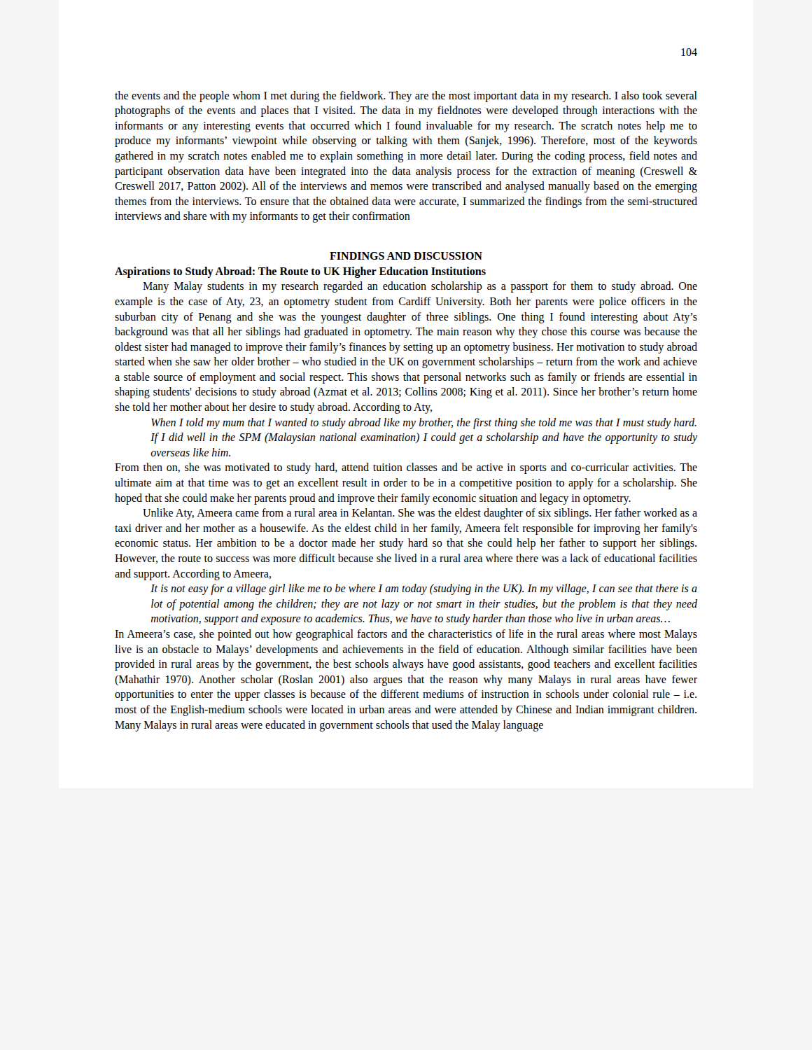104
the events and the people whom I met during the fieldwork. They are the most important data in my research. I also took several photographs of the events and places that I visited. The data in my fieldnotes were developed through interactions with the informants or any interesting events that occurred which I found invaluable for my research. The scratch notes help me to produce my informants’ viewpoint while observing or talking with them (Sanjek, 1996). Therefore, most of the keywords gathered in my scratch notes enabled me to explain something in more detail later. During the coding process, field notes and participant observation data have been integrated into the data analysis process for the extraction of meaning (Creswell & Creswell 2017, Patton 2002). All of the interviews and memos were transcribed and analysed manually based on the emerging themes from the interviews. To ensure that the obtained data were accurate, I summarized the findings from the semi-structured interviews and share with my informants to get their confirmation
FINDINGS AND DISCUSSION
Aspirations to Study Abroad: The Route to UK Higher Education Institutions
Many Malay students in my research regarded an education scholarship as a passport for them to study abroad. One example is the case of Aty, 23, an optometry student from Cardiff University. Both her parents were police officers in the suburban city of Penang and she was the youngest daughter of three siblings. One thing I found interesting about Aty’s background was that all her siblings had graduated in optometry. The main reason why they chose this course was because the oldest sister had managed to improve their family’s finances by setting up an optometry business. Her motivation to study abroad started when she saw her older brother – who studied in the UK on government scholarships – return from the work and achieve a stable source of employment and social respect. This shows that personal networks such as family or friends are essential in shaping students' decisions to study abroad (Azmat et al. 2013; Collins 2008; King et al. 2011). Since her brother’s return home she told her mother about her desire to study abroad. According to Aty,
When I told my mum that I wanted to study abroad like my brother, the first thing she told me was that I must study hard. If I did well in the SPM (Malaysian national examination) I could get a scholarship and have the opportunity to study overseas like him.
From then on, she was motivated to study hard, attend tuition classes and be active in sports and co-curricular activities. The ultimate aim at that time was to get an excellent result in order to be in a competitive position to apply for a scholarship. She hoped that she could make her parents proud and improve their family economic situation and legacy in optometry.
Unlike Aty, Ameera came from a rural area in Kelantan. She was the eldest daughter of six siblings. Her father worked as a taxi driver and her mother as a housewife. As the eldest child in her family, Ameera felt responsible for improving her family's economic status. Her ambition to be a doctor made her study hard so that she could help her father to support her siblings. However, the route to success was more difficult because she lived in a rural area where there was a lack of educational facilities and support. According to Ameera,
It is not easy for a village girl like me to be where I am today (studying in the UK). In my village, I can see that there is a lot of potential among the children; they are not lazy or not smart in their studies, but the problem is that they need motivation, support and exposure to academics. Thus, we have to study harder than those who live in urban areas…
In Ameera’s case, she pointed out how geographical factors and the characteristics of life in the rural areas where most Malays live is an obstacle to Malays’ developments and achievements in the field of education. Although similar facilities have been provided in rural areas by the government, the best schools always have good assistants, good teachers and excellent facilities (Mahathir 1970). Another scholar (Roslan 2001) also argues that the reason why many Malays in rural areas have fewer opportunities to enter the upper classes is because of the different mediums of instruction in schools under colonial rule – i.e. most of the English-medium schools were located in urban areas and were attended by Chinese and Indian immigrant children. Many Malays in rural areas were educated in government schools that used the Malay language